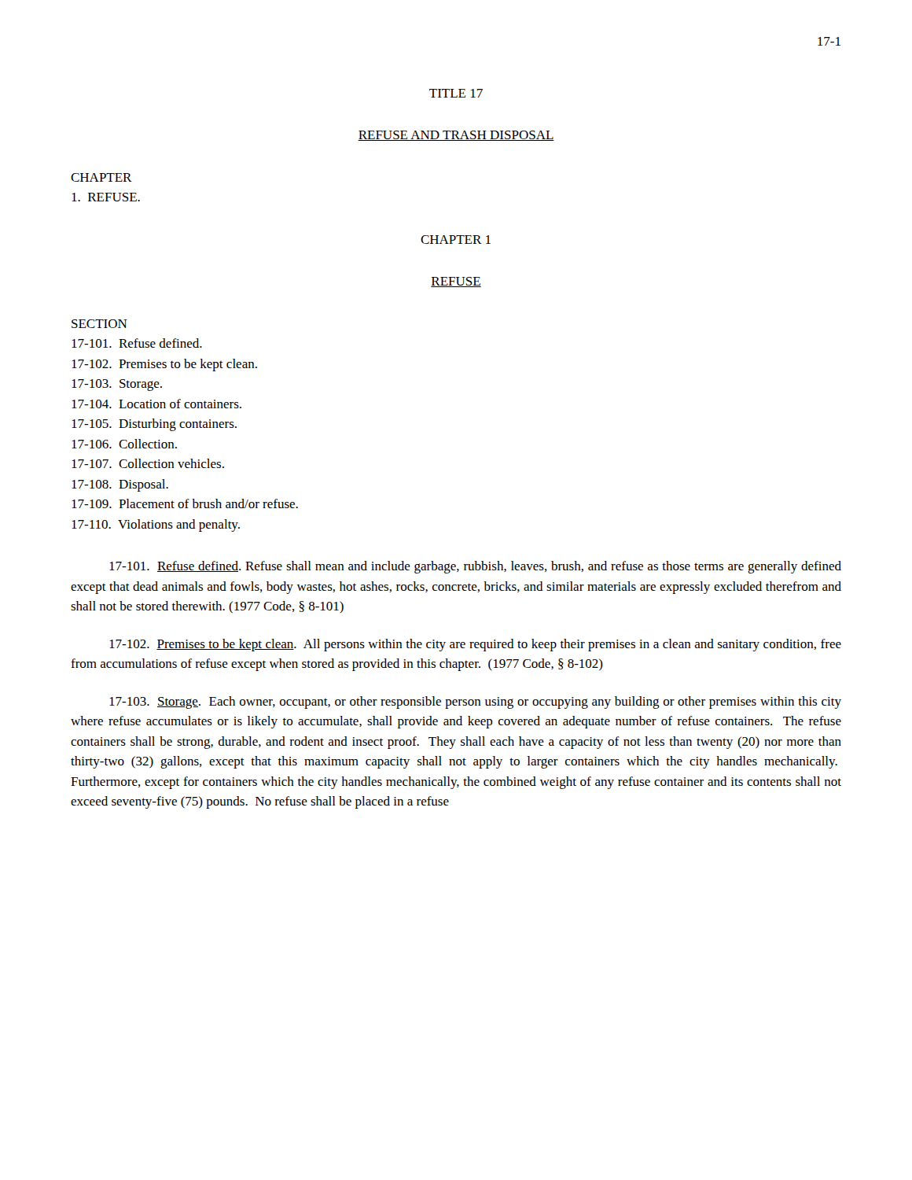17-1
TITLE 17
REFUSE AND TRASH DISPOSAL
CHAPTER
1. REFUSE.
CHAPTER 1
REFUSE
SECTION
17-101. Refuse defined.
17-102. Premises to be kept clean.
17-103. Storage.
17-104. Location of containers.
17-105. Disturbing containers.
17-106. Collection.
17-107. Collection vehicles.
17-108. Disposal.
17-109. Placement of brush and/or refuse.
17-110. Violations and penalty.
17-101. Refuse defined. Refuse shall mean and include garbage, rubbish, leaves, brush, and refuse as those terms are generally defined except that dead animals and fowls, body wastes, hot ashes, rocks, concrete, bricks, and similar materials are expressly excluded therefrom and shall not be stored therewith. (1977 Code, § 8-101)
17-102. Premises to be kept clean. All persons within the city are required to keep their premises in a clean and sanitary condition, free from accumulations of refuse except when stored as provided in this chapter. (1977 Code, § 8-102)
17-103. Storage. Each owner, occupant, or other responsible person using or occupying any building or other premises within this city where refuse accumulates or is likely to accumulate, shall provide and keep covered an adequate number of refuse containers. The refuse containers shall be strong, durable, and rodent and insect proof. They shall each have a capacity of not less than twenty (20) nor more than thirty-two (32) gallons, except that this maximum capacity shall not apply to larger containers which the city handles mechanically. Furthermore, except for containers which the city handles mechanically, the combined weight of any refuse container and its contents shall not exceed seventy-five (75) pounds. No refuse shall be placed in a refuse